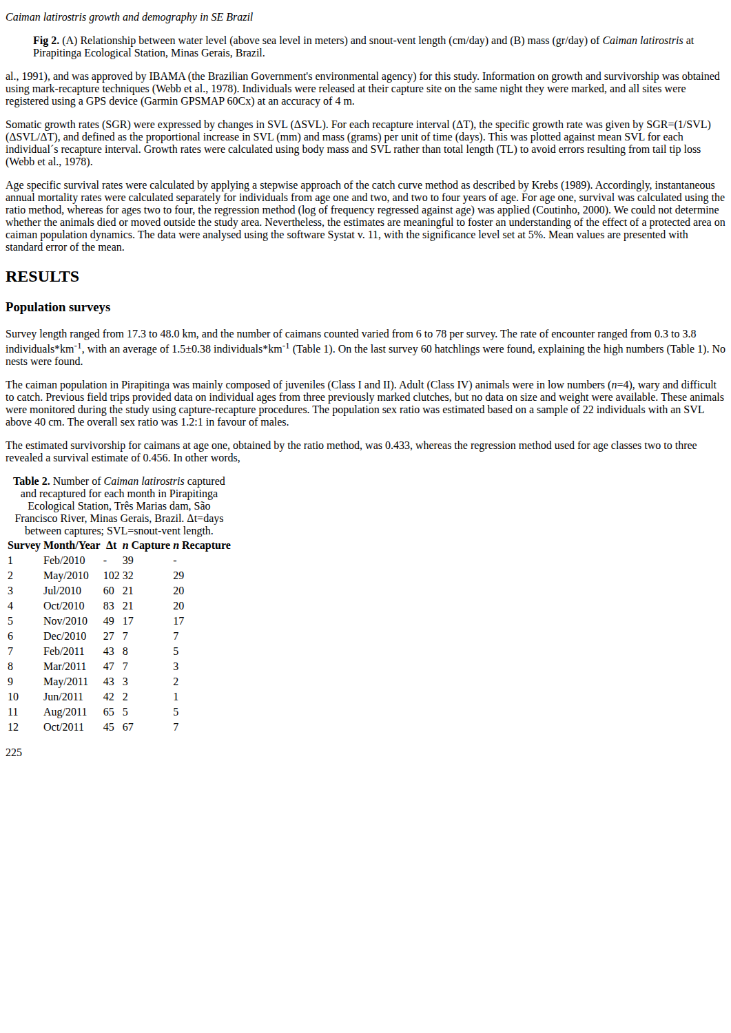Caiman latirostris growth and demography in SE Brazil
Fig 2. (A) Relationship between water level (above sea level in meters) and snout-vent length (cm/day) and (B) mass (gr/day) of Caiman latirostris at Pirapitinga Ecological Station, Minas Gerais, Brazil.
al., 1991), and was approved by IBAMA (the Brazilian Government's environmental agency) for this study. Information on growth and survivorship was obtained using mark-recapture techniques (Webb et al., 1978). Individuals were released at their capture site on the same night they were marked, and all sites were registered using a GPS device (Garmin GPSMAP 60Cx) at an accuracy of 4 m.
Somatic growth rates (SGR) were expressed by changes in SVL (ΔSVL). For each recapture interval (ΔT), the specific growth rate was given by SGR=(1/SVL)(ΔSVL/ΔT), and defined as the proportional increase in SVL (mm) and mass (grams) per unit of time (days). This was plotted against mean SVL for each individual´s recapture interval. Growth rates were calculated using body mass and SVL rather than total length (TL) to avoid errors resulting from tail tip loss (Webb et al., 1978).
Age specific survival rates were calculated by applying a stepwise approach of the catch curve method as described by Krebs (1989). Accordingly, instantaneous annual mortality rates were calculated separately for individuals from age one and two, and two to four years of age. For age one, survival was calculated using the ratio method, whereas for ages two to four, the regression method (log of frequency regressed against age) was applied (Coutinho, 2000). We could not determine whether the animals died or moved outside the study area. Nevertheless, the estimates are meaningful to foster an understanding of the effect of a protected area on caiman population dynamics. The data were analysed using the software Systat v. 11, with the significance level set at 5%. Mean values are presented with standard error of the mean.
RESULTS
Population surveys
Survey length ranged from 17.3 to 48.0 km, and the number of caimans counted varied from 6 to 78 per survey. The rate of encounter ranged from 0.3 to 3.8 individuals*km-1, with an average of 1.5±0.38 individuals*km-1 (Table 1). On the last survey 60 hatchlings were found, explaining the high numbers (Table 1). No nests were found.
The caiman population in Pirapitinga was mainly composed of juveniles (Class I and II). Adult (Class IV) animals were in low numbers (n=4), wary and difficult to catch. Previous field trips provided data on individual ages from three previously marked clutches, but no data on size and weight were available. These animals were monitored during the study using capture-recapture procedures. The population sex ratio was estimated based on a sample of 22 individuals with an SVL above 40 cm. The overall sex ratio was 1.2:1 in favour of males.
The estimated survivorship for caimans at age one, obtained by the ratio method, was 0.433, whereas the regression method used for age classes two to three revealed a survival estimate of 0.456. In other words,
Table 2. Number of Caiman latirostris captured and recaptured for each month in Pirapitinga Ecological Station, Três Marias dam, São Francisco River, Minas Gerais, Brazil. Δt=days between captures; SVL=snout-vent length.
| Survey | Month/Year | Δt | n Capture | n Recapture |
| --- | --- | --- | --- | --- |
| 1 | Feb/2010 | - | 39 | - |
| 2 | May/2010 | 102 | 32 | 29 |
| 3 | Jul/2010 | 60 | 21 | 20 |
| 4 | Oct/2010 | 83 | 21 | 20 |
| 5 | Nov/2010 | 49 | 17 | 17 |
| 6 | Dec/2010 | 27 | 7 | 7 |
| 7 | Feb/2011 | 43 | 8 | 5 |
| 8 | Mar/2011 | 47 | 7 | 3 |
| 9 | May/2011 | 43 | 3 | 2 |
| 10 | Jun/2011 | 42 | 2 | 1 |
| 11 | Aug/2011 | 65 | 5 | 5 |
| 12 | Oct/2011 | 45 | 67 | 7 |
225